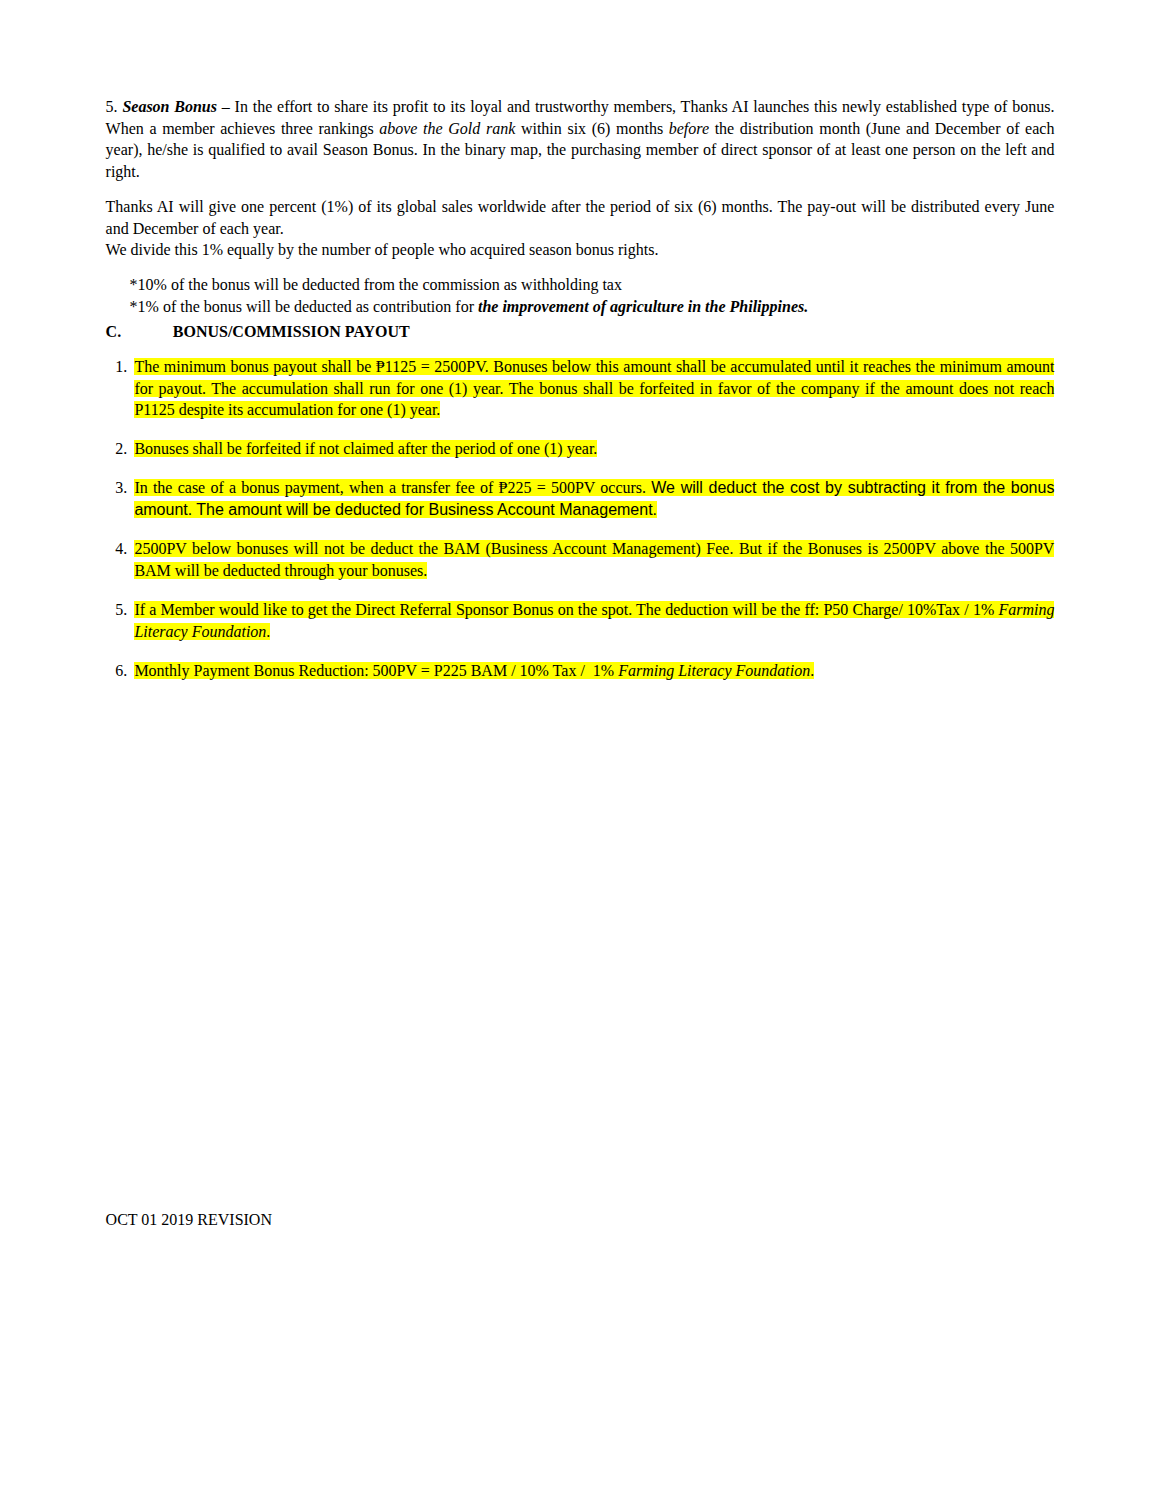5. Season Bonus – In the effort to share its profit to its loyal and trustworthy members, Thanks AI launches this newly established type of bonus. When a member achieves three rankings above the Gold rank within six (6) months before the distribution month (June and December of each year), he/she is qualified to avail Season Bonus. In the binary map, the purchasing member of direct sponsor of at least one person on the left and right.
Thanks AI will give one percent (1%) of its global sales worldwide after the period of six (6) months. The pay-out will be distributed every June and December of each year.
We divide this 1% equally by the number of people who acquired season bonus rights.
*10% of the bonus will be deducted from the commission as withholding tax
*1% of the bonus will be deducted as contribution for the improvement of agriculture in the Philippines.
C. BONUS/COMMISSION PAYOUT
The minimum bonus payout shall be ₱1125 = 2500PV. Bonuses below this amount shall be accumulated until it reaches the minimum amount for payout. The accumulation shall run for one (1) year. The bonus shall be forfeited in favor of the company if the amount does not reach P1125 despite its accumulation for one (1) year.
Bonuses shall be forfeited if not claimed after the period of one (1) year.
In the case of a bonus payment, when a transfer fee of ₱225 = 500PV occurs. We will deduct the cost by subtracting it from the bonus amount. The amount will be deducted for Business Account Management.
2500PV below bonuses will not be deduct the BAM (Business Account Management) Fee. But if the Bonuses is 2500PV above the 500PV BAM will be deducted through your bonuses.
If a Member would like to get the Direct Referral Sponsor Bonus on the spot. The deduction will be the ff: P50 Charge/ 10%Tax / 1% Farming Literacy Foundation.
Monthly Payment Bonus Reduction: 500PV = P225 BAM / 10% Tax / 1% Farming Literacy Foundation.
OCT 01 2019 REVISION